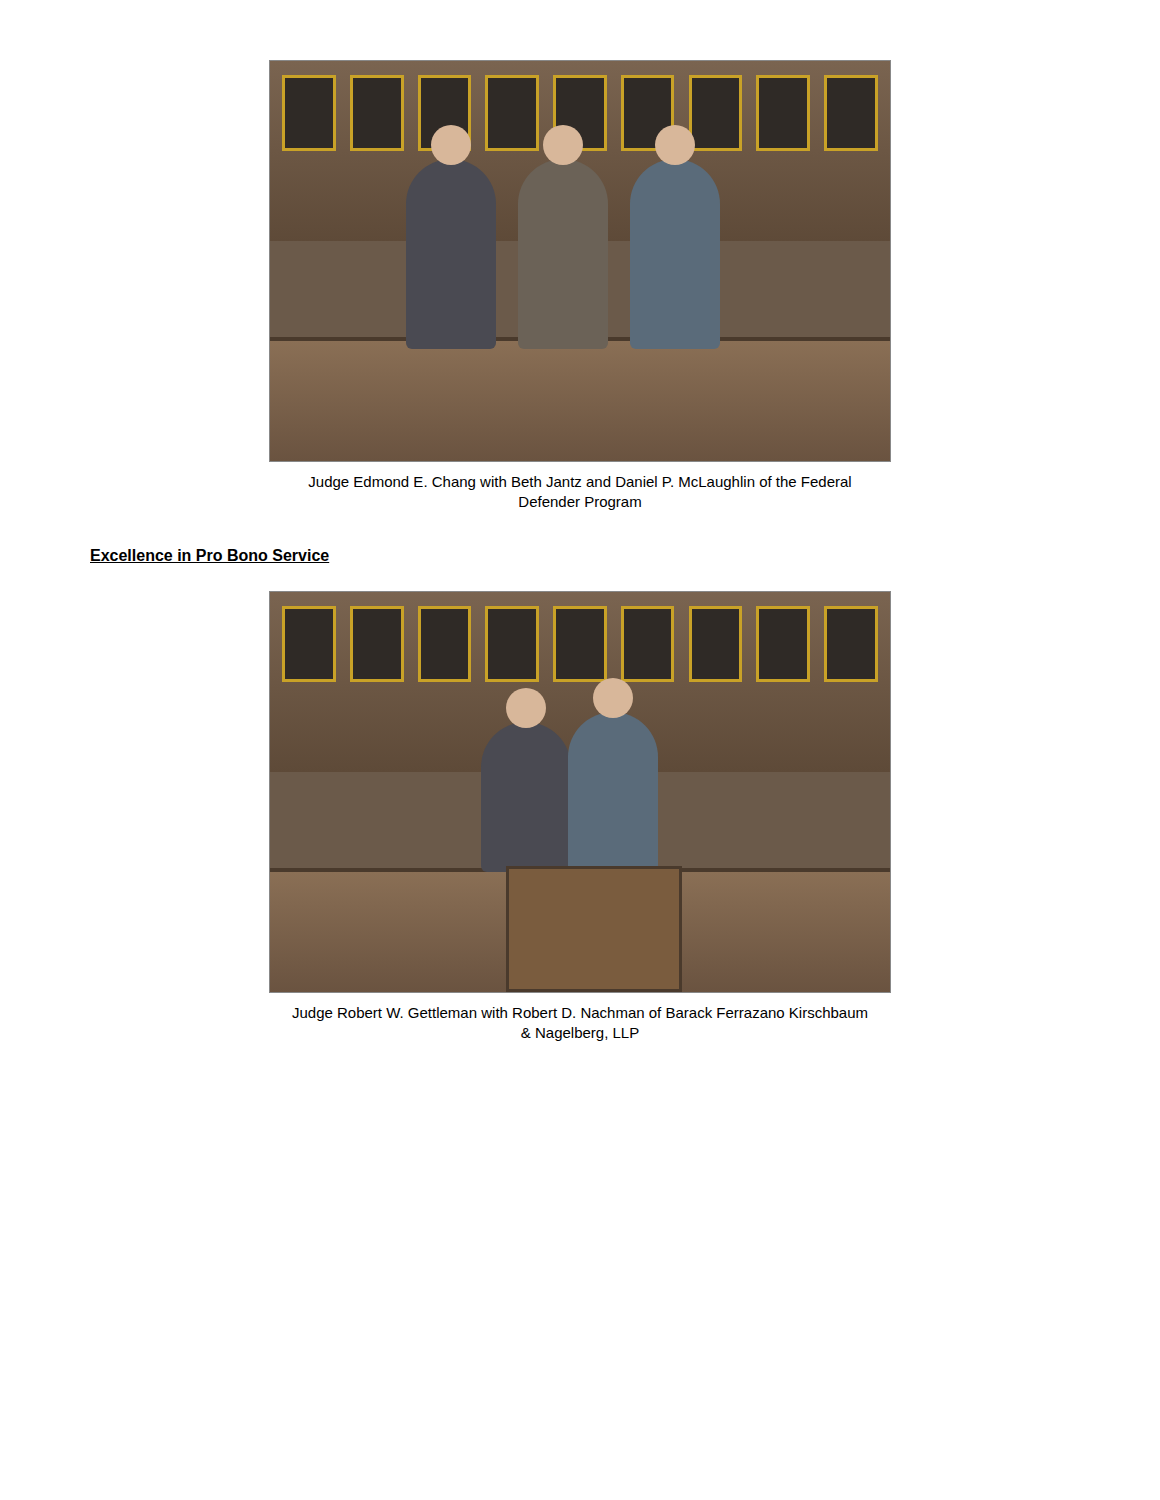Judge Edmond E. Chang with Beth Jantz and Daniel P. McLaughlin of the Federal
Defender Program
Excellence in Pro Bono Service
Judge Robert W. Gettleman with Robert D. Nachman of Barack Ferrazano Kirschbaum
& Nagelberg, LLP